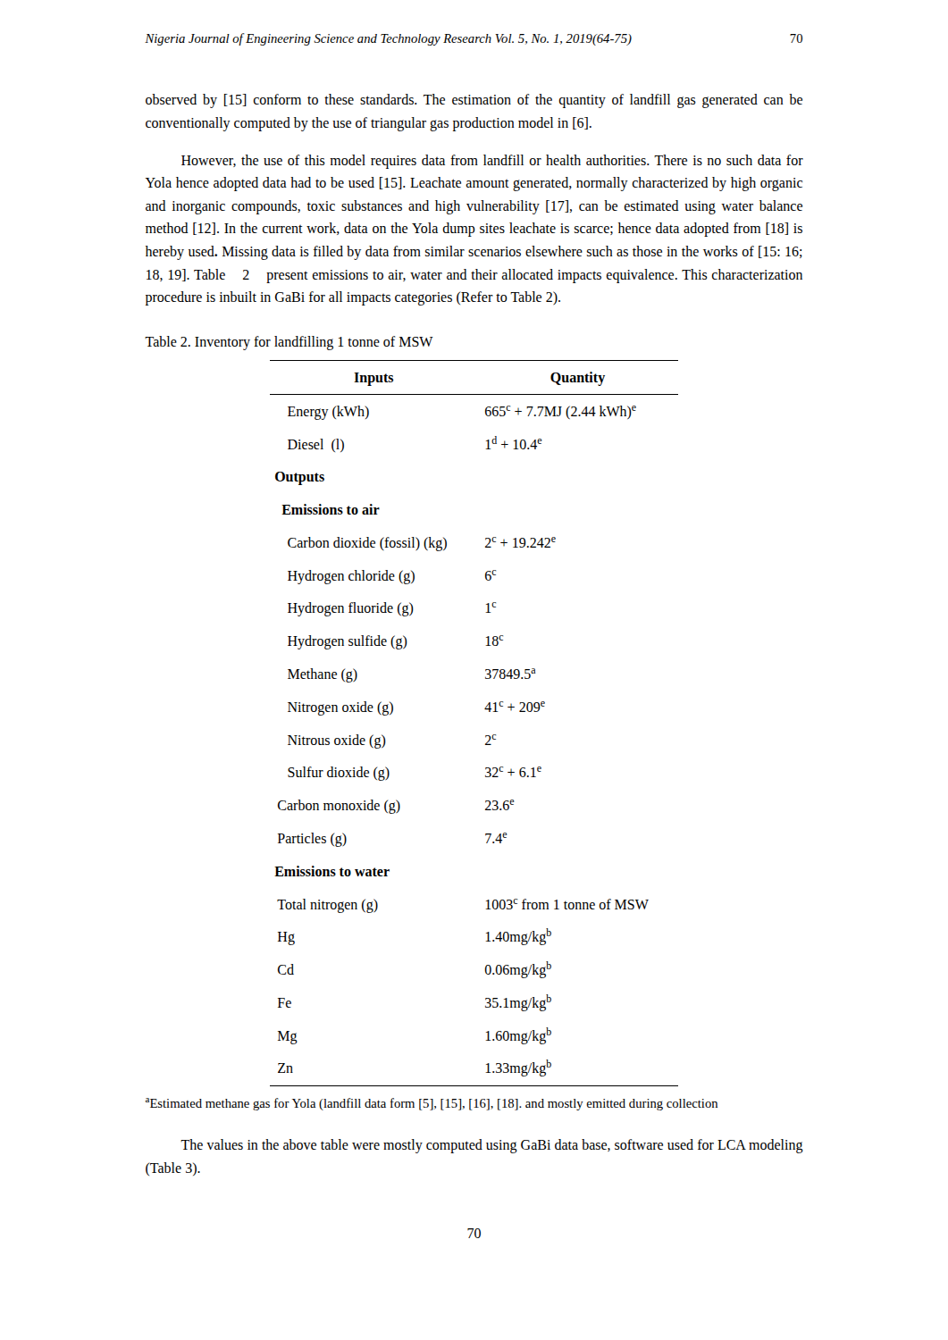Nigeria Journal of Engineering Science and Technology Research Vol. 5, No. 1, 2019(64-75) 70
observed by [15] conform to these standards. The estimation of the quantity of landfill gas generated can be conventionally computed by the use of triangular gas production model in [6].
However, the use of this model requires data from landfill or health authorities. There is no such data for Yola hence adopted data had to be used [15]. Leachate amount generated, normally characterized by high organic and inorganic compounds, toxic substances and high vulnerability [17], can be estimated using water balance method [12]. In the current work, data on the Yola dump sites leachate is scarce; hence data adopted from [18] is hereby used. Missing data is filled by data from similar scenarios elsewhere such as those in the works of [15: 16; 18, 19]. Table 2 present emissions to air, water and their allocated impacts equivalence. This characterization procedure is inbuilt in GaBi for all impacts categories (Refer to Table 2).
Table 2. Inventory for landfilling 1 tonne of MSW
| Inputs | Quantity |
| --- | --- |
| Energy (kWh) | 665 c + 7.7MJ (2.44 kWh) e |
| Diesel (l) | 1 d + 10.4 e |
| Outputs |
| Emissions to air |
| Carbon dioxide (fossil) (kg) | 2 c + 19.242 e |
| Hydrogen chloride (g) | 6 c |
| Hydrogen fluoride (g) | 1 c |
| Hydrogen sulfide (g) | 18 c |
| Methane (g) | 37849.5 a |
| Nitrogen oxide (g) | 41 c + 209 e |
| Nitrous oxide (g) | 2 c |
| Sulfur dioxide (g) | 32 c + 6.1 e |
| Carbon monoxide (g) | 23.6 e |
| Particles (g) | 7.4 e |
| Emissions to water |
| Total nitrogen (g) | 1003 c from 1 tonne of MSW |
| Hg | 1.40mg/kg b |
| Cd | 0.06mg/kg b |
| Fe | 35.1mg/kg b |
| Mg | 1.60mg/kg b |
| Zn | 1.33mg/kg b |
aEstimated methane gas for Yola (landfill data form [5], [15], [16], [18]. and mostly emitted during collection
The values in the above table were mostly computed using GaBi data base, software used for LCA modeling (Table 3).
70